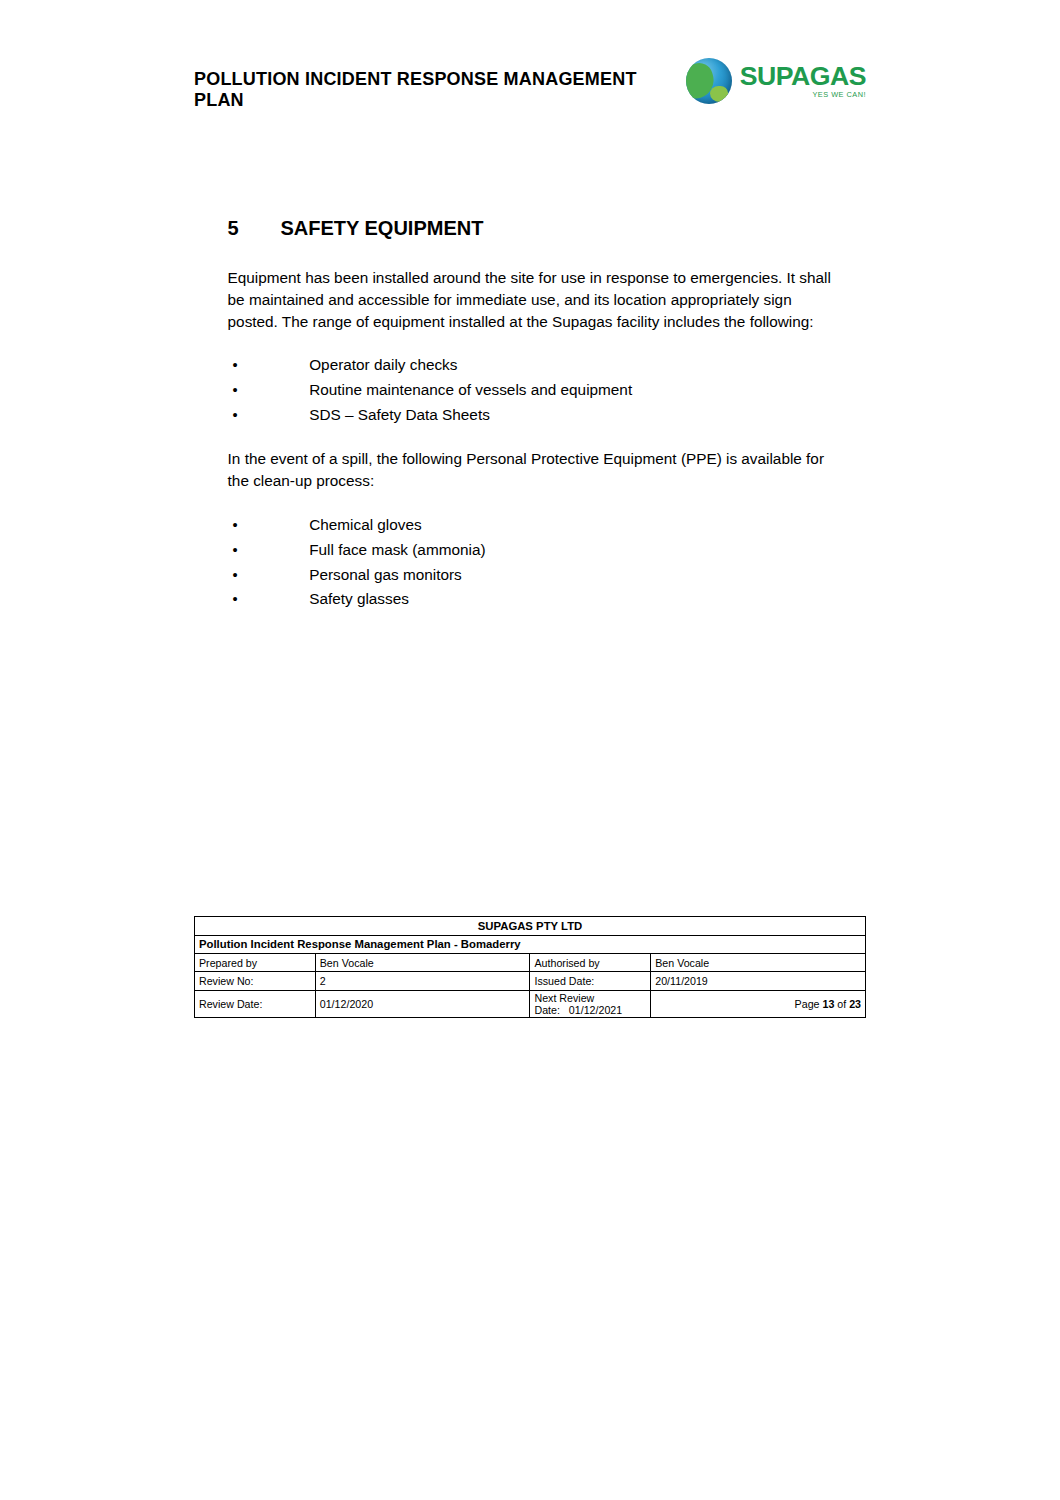POLLUTION INCIDENT RESPONSE MANAGEMENT PLAN
SUPAGAS
YES WE CAN!
5 SAFETY EQUIPMENT
Equipment has been installed around the site for use in response to emergencies. It shall be maintained and accessible for immediate use, and its location appropriately sign posted. The range of equipment installed at the Supagas facility includes the following:
Operator daily checks
Routine maintenance of vessels and equipment
SDS – Safety Data Sheets
In the event of a spill, the following Personal Protective Equipment (PPE) is available for the clean-up process:
Chemical gloves
Full face mask (ammonia)
Personal gas monitors
Safety glasses
| SUPAGAS PTY LTD |
| Pollution Incident Response Management Plan - Bomaderry |
| Prepared by | Ben Vocale | Authorised by | Ben Vocale |
| Review No: | 2 | Issued Date: | 20/11/2019 |
| Review Date: | 01/12/2020 | Next Review Date: 01/12/2021 | Page 13 of 23 |